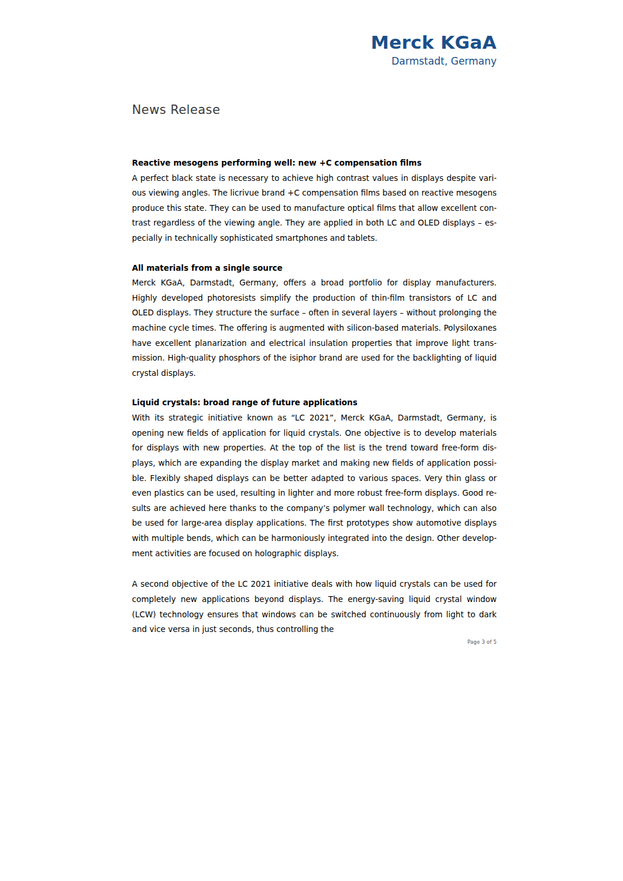Merck KGaA Darmstadt, Germany
News Release
Reactive mesogens performing well: new +C compensation films
A perfect black state is necessary to achieve high contrast values in displays despite various viewing angles. The licrivue brand +C compensation films based on reactive mesogens produce this state. They can be used to manufacture optical films that allow excellent contrast regardless of the viewing angle. They are applied in both LC and OLED displays – especially in technically sophisticated smartphones and tablets.
All materials from a single source
Merck KGaA, Darmstadt, Germany, offers a broad portfolio for display manufacturers. Highly developed photoresists simplify the production of thin-film transistors of LC and OLED displays. They structure the surface – often in several layers – without prolonging the machine cycle times. The offering is augmented with silicon-based materials. Polysiloxanes have excellent planarization and electrical insulation properties that improve light transmission. High-quality phosphors of the isiphor brand are used for the backlighting of liquid crystal displays.
Liquid crystals: broad range of future applications
With its strategic initiative known as “LC 2021”, Merck KGaA, Darmstadt, Germany, is opening new fields of application for liquid crystals. One objective is to develop materials for displays with new properties. At the top of the list is the trend toward free-form displays, which are expanding the display market and making new fields of application possible. Flexibly shaped displays can be better adapted to various spaces. Very thin glass or even plastics can be used, resulting in lighter and more robust free-form displays. Good results are achieved here thanks to the company’s polymer wall technology, which can also be used for large-area display applications. The first prototypes show automotive displays with multiple bends, which can be harmoniously integrated into the design. Other development activities are focused on holographic displays.
A second objective of the LC 2021 initiative deals with how liquid crystals can be used for completely new applications beyond displays. The energy-saving liquid crystal window (LCW) technology ensures that windows can be switched continuously from light to dark and vice versa in just seconds, thus controlling the
Page 3 of 5